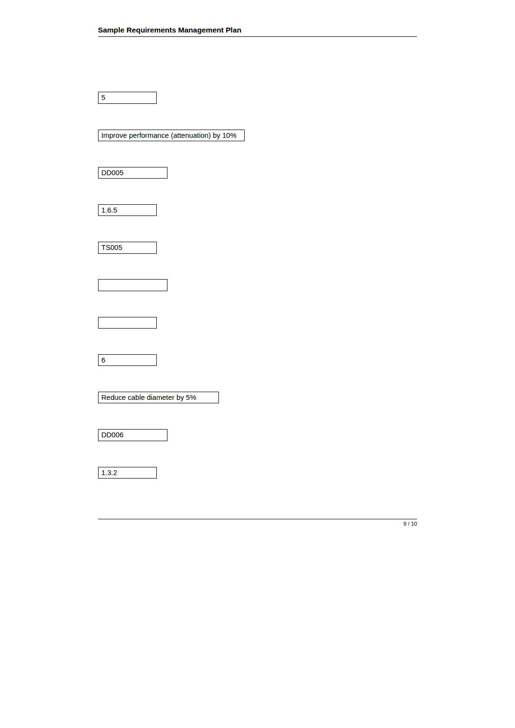Sample Requirements Management Plan
5
Improve performance (attenuation) by 10%
DD005
1.6.5
TS005
6
Reduce cable diameter by 5%
DD006
1.3.2
9 / 10